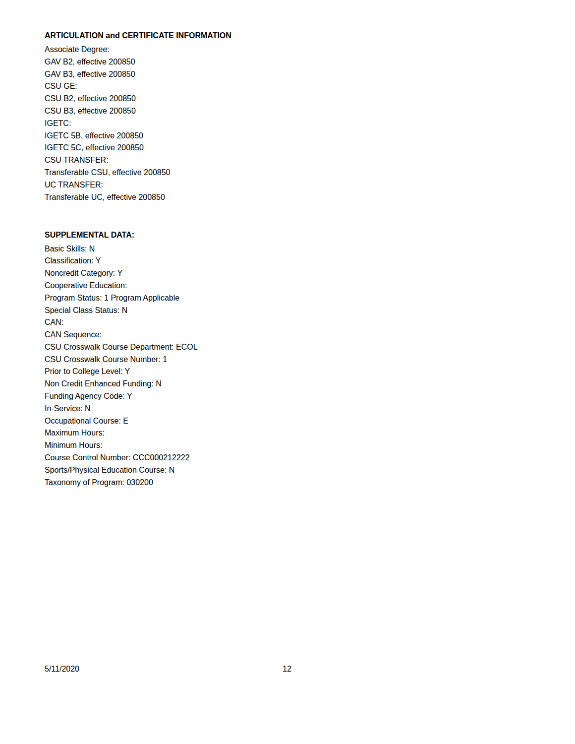ARTICULATION and CERTIFICATE INFORMATION
Associate Degree:
GAV B2, effective 200850
GAV B3, effective 200850
CSU GE:
CSU B2, effective 200850
CSU B3, effective 200850
IGETC:
IGETC 5B, effective 200850
IGETC 5C, effective 200850
CSU TRANSFER:
Transferable CSU, effective 200850
UC TRANSFER:
Transferable UC, effective 200850
SUPPLEMENTAL DATA:
Basic Skills: N
Classification: Y
Noncredit Category: Y
Cooperative Education:
Program Status: 1 Program Applicable
Special Class Status: N
CAN:
CAN Sequence:
CSU Crosswalk Course Department: ECOL
CSU Crosswalk Course Number: 1
Prior to College Level: Y
Non Credit Enhanced Funding: N
Funding Agency Code: Y
In-Service: N
Occupational Course: E
Maximum Hours:
Minimum Hours:
Course Control Number: CCC000212222
Sports/Physical Education Course: N
Taxonomy of Program: 030200
5/11/2020 12